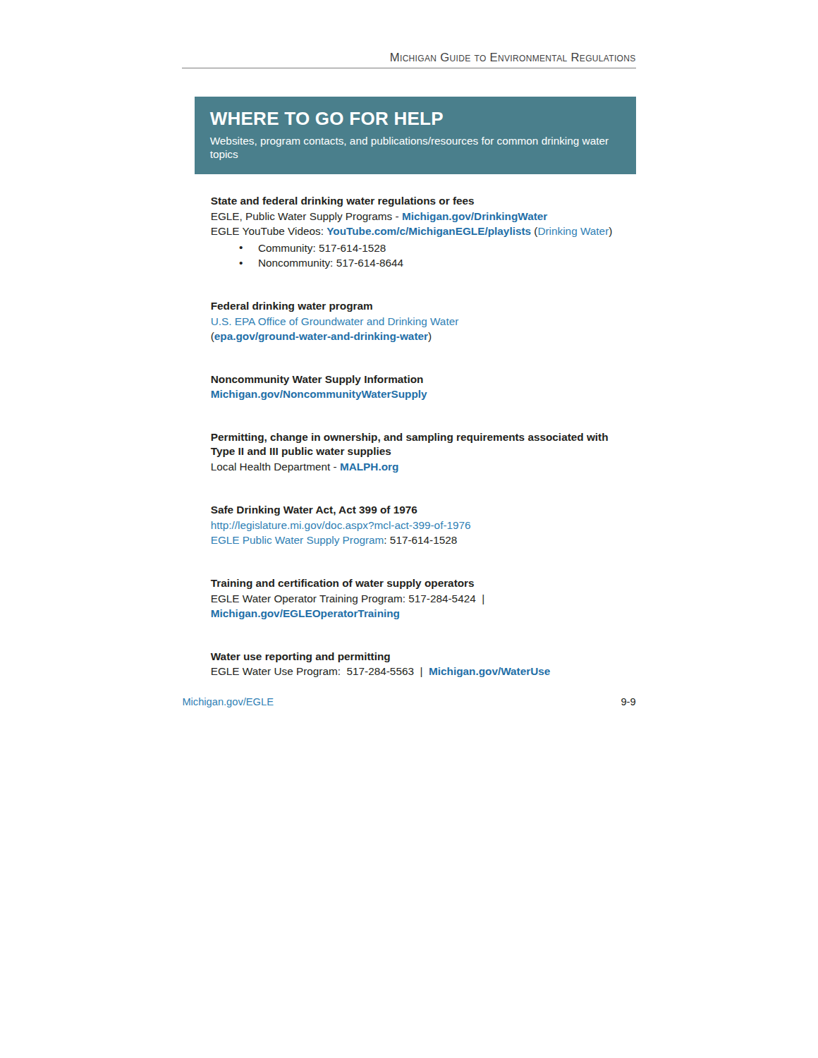Michigan Guide to Environmental Regulations
WHERE TO GO FOR HELP
Websites, program contacts, and publications/resources for common drinking water topics
State and federal drinking water regulations or fees
EGLE, Public Water Supply Programs - Michigan.gov/DrinkingWater
EGLE YouTube Videos: YouTube.com/c/MichiganEGLE/playlists (Drinking Water)
Community: 517-614-1528
Noncommunity: 517-614-8644
Federal drinking water program
U.S. EPA Office of Groundwater and Drinking Water
(epa.gov/ground-water-and-drinking-water)
Noncommunity Water Supply Information
Michigan.gov/NoncommunityWaterSupply
Permitting, change in ownership, and sampling requirements associated with Type II and III public water supplies
Local Health Department - MALPH.org
Safe Drinking Water Act, Act 399 of 1976
http://legislature.mi.gov/doc.aspx?mcl-act-399-of-1976
EGLE Public Water Supply Program: 517-614-1528
Training and certification of water supply operators
EGLE Water Operator Training Program: 517-284-5424 | Michigan.gov/EGLEOperatorTraining
Water use reporting and permitting
EGLE Water Use Program: 517-284-5563 | Michigan.gov/WaterUse
Michigan.gov/EGLE
9-9